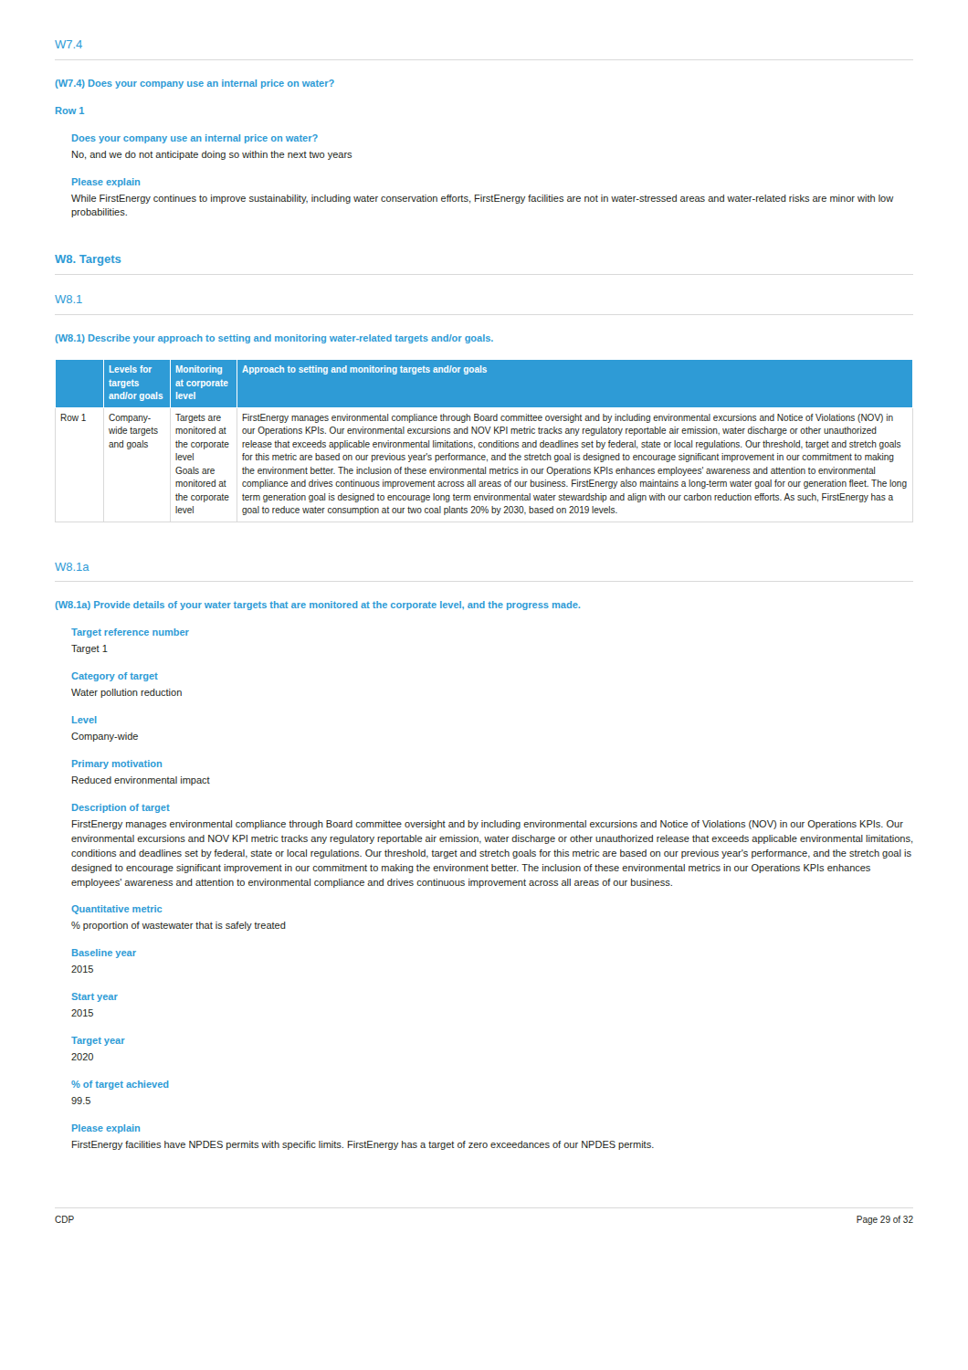W7.4
(W7.4) Does your company use an internal price on water?
Row 1
Does your company use an internal price on water?
No, and we do not anticipate doing so within the next two years
Please explain
While FirstEnergy continues to improve sustainability, including water conservation efforts, FirstEnergy facilities are not in water-stressed areas and water-related risks are minor with low probabilities.
W8. Targets
W8.1
(W8.1) Describe your approach to setting and monitoring water-related targets and/or goals.
| | Levels for targets and/or goals | Monitoring at corporate level | Approach to setting and monitoring targets and/or goals |
| --- | --- | --- | --- |
| Row 1 | Company-wide targets and goals | Targets are monitored at the corporate level Goals are monitored at the corporate level | FirstEnergy manages environmental compliance through Board committee oversight and by including environmental excursions and Notice of Violations (NOV) in our Operations KPIs. Our environmental excursions and NOV KPI metric tracks any regulatory reportable air emission, water discharge or other unauthorized release that exceeds applicable environmental limitations, conditions and deadlines set by federal, state or local regulations. Our threshold, target and stretch goals for this metric are based on our previous year's performance, and the stretch goal is designed to encourage significant improvement in our commitment to making the environment better. The inclusion of these environmental metrics in our Operations KPIs enhances employees' awareness and attention to environmental compliance and drives continuous improvement across all areas of our business. FirstEnergy also maintains a long-term water goal for our generation fleet. The long term generation goal is designed to encourage long term environmental water stewardship and align with our carbon reduction efforts. As such, FirstEnergy has a goal to reduce water consumption at our two coal plants 20% by 2030, based on 2019 levels. |
W8.1a
(W8.1a) Provide details of your water targets that are monitored at the corporate level, and the progress made.
Target reference number
Target 1
Category of target
Water pollution reduction
Level
Company-wide
Primary motivation
Reduced environmental impact
Description of target
FirstEnergy manages environmental compliance through Board committee oversight and by including environmental excursions and Notice of Violations (NOV) in our Operations KPIs. Our environmental excursions and NOV KPI metric tracks any regulatory reportable air emission, water discharge or other unauthorized release that exceeds applicable environmental limitations, conditions and deadlines set by federal, state or local regulations. Our threshold, target and stretch goals for this metric are based on our previous year's performance, and the stretch goal is designed to encourage significant improvement in our commitment to making the environment better. The inclusion of these environmental metrics in our Operations KPIs enhances employees' awareness and attention to environmental compliance and drives continuous improvement across all areas of our business.
Quantitative metric
% proportion of wastewater that is safely treated
Baseline year
2015
Start year
2015
Target year
2020
% of target achieved
99.5
Please explain
FirstEnergy facilities have NPDES permits with specific limits. FirstEnergy has a target of zero exceedances of our NPDES permits.
CDP Page 29 of 32